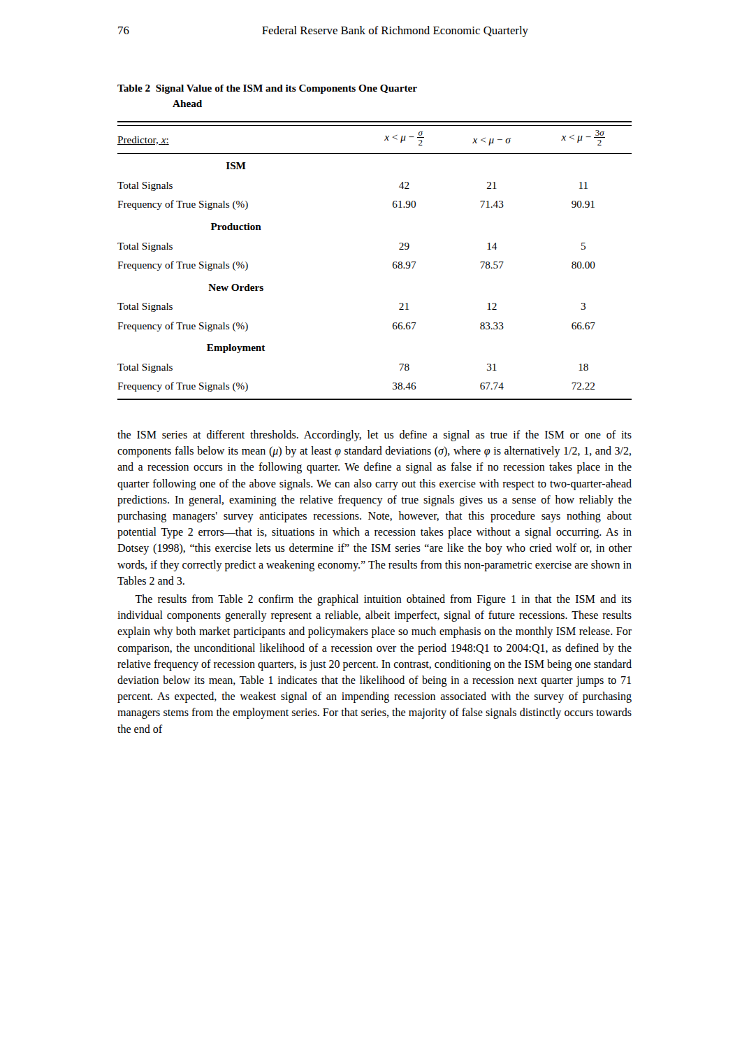76 Federal Reserve Bank of Richmond Economic Quarterly
Table 2 Signal Value of the ISM and its Components One Quarter Ahead
| Predictor, x : | x < μ − σ 2 | x < μ − σ | x < μ − 3 σ 2 |
| --- | --- | --- | --- |
| ISM | | | |
| Total Signals | 42 | 21 | 11 |
| Frequency of True Signals (%) | 61.90 | 71.43 | 90.91 |
| Production | | | |
| Total Signals | 29 | 14 | 5 |
| Frequency of True Signals (%) | 68.97 | 78.57 | 80.00 |
| New Orders | | | |
| Total Signals | 21 | 12 | 3 |
| Frequency of True Signals (%) | 66.67 | 83.33 | 66.67 |
| Employment | | | |
| Total Signals | 78 | 31 | 18 |
| Frequency of True Signals (%) | 38.46 | 67.74 | 72.22 |
the ISM series at different thresholds. Accordingly, let us define a signal as true if the ISM or one of its components falls below its mean (μ) by at least φ standard deviations (σ), where φ is alternatively 1/2, 1, and 3/2, and a recession occurs in the following quarter. We define a signal as false if no recession takes place in the quarter following one of the above signals. We can also carry out this exercise with respect to two-quarter-ahead predictions. In general, examining the relative frequency of true signals gives us a sense of how reliably the purchasing managers' survey anticipates recessions. Note, however, that this procedure says nothing about potential Type 2 errors—that is, situations in which a recession takes place without a signal occurring. As in Dotsey (1998), “this exercise lets us determine if” the ISM series “are like the boy who cried wolf or, in other words, if they correctly predict a weakening economy.” The results from this non-parametric exercise are shown in Tables 2 and 3.
The results from Table 2 confirm the graphical intuition obtained from Figure 1 in that the ISM and its individual components generally represent a reliable, albeit imperfect, signal of future recessions. These results explain why both market participants and policymakers place so much emphasis on the monthly ISM release. For comparison, the unconditional likelihood of a recession over the period 1948:Q1 to 2004:Q1, as defined by the relative frequency of recession quarters, is just 20 percent. In contrast, conditioning on the ISM being one standard deviation below its mean, Table 1 indicates that the likelihood of being in a recession next quarter jumps to 71 percent. As expected, the weakest signal of an impending recession associated with the survey of purchasing managers stems from the employment series. For that series, the majority of false signals distinctly occurs towards the end of